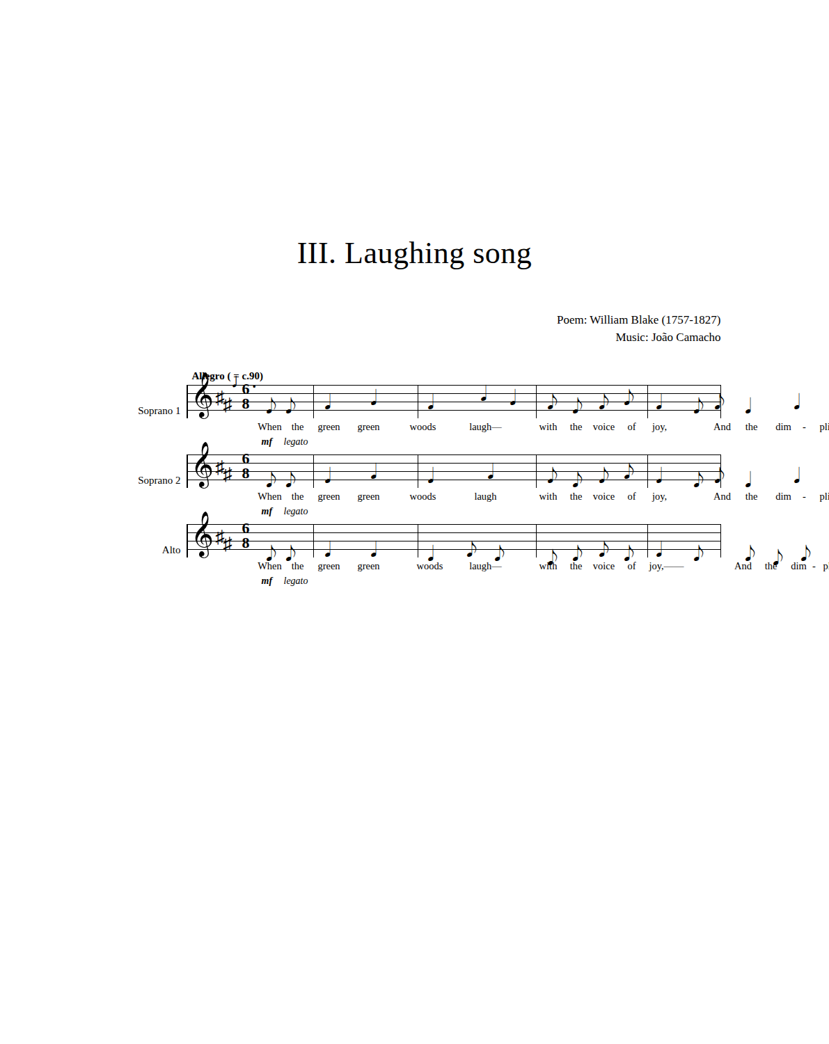III. Laughing song
Poem: William Blake (1757-1827)
Music: João Camacho
Allegro (♩. = c.90)
Soprano 1
𝄞
♯♯
6
8
𝅘𝅥𝅮
𝅘𝅥𝅮
𝅘𝅥
𝅘𝅥
𝅘𝅥
𝅘𝅥
𝅘𝅥
𝅘𝅥𝅮
𝅘𝅥𝅮
𝅘𝅥𝅮
𝅘𝅥𝅮
𝅘𝅥
𝅘𝅥𝅮
𝅘𝅥𝅮
𝅘𝅥
𝅘𝅥
When the green green woods laugh— with the voice of joy, And the dim - pling
mf legato
Soprano 2
𝄞
♯♯
6
8
𝅘𝅥𝅮
𝅘𝅥𝅮
𝅘𝅥
𝅘𝅥
𝅘𝅥
𝅘𝅥
𝅘𝅥𝅮
𝅘𝅥𝅮
𝅘𝅥𝅮
𝅘𝅥𝅮
𝅘𝅥
𝅘𝅥𝅮
𝅘𝅥𝅮
𝅘𝅥
𝅘𝅥
When the green green woods laugh with the voice of joy, And the dim - pling
mf legato
Alto
𝄞
♯♯
6
8
𝅘𝅥𝅮
𝅘𝅥𝅮
𝅘𝅥
𝅘𝅥
𝅘𝅥
𝅘𝅥𝅮
𝅘𝅥𝅮
𝅘𝅥𝅮
𝅘𝅥𝅮
𝅘𝅥𝅮
𝅘𝅥𝅮
𝅘𝅥
𝅘𝅥𝅮
𝅘𝅥𝅮
𝅘𝅥𝅮
𝅘𝅥𝅮
𝅘𝅥𝅮
When the green green woods laugh— with the voice of joy,—— And the dim - pling
mf legato